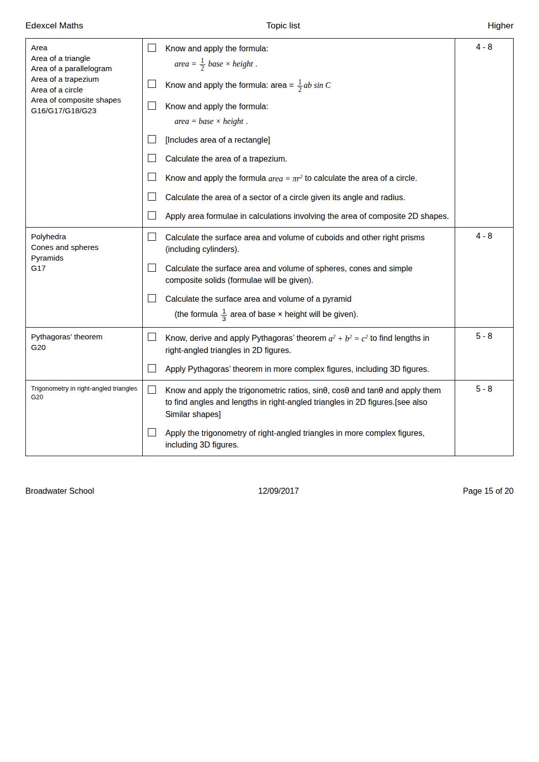Edexcel Maths
Topic list
Higher
| Area Area of a triangle Area of a parallelogram Area of a trapezium Area of a circle Area of composite shapes G16/G17/G18/G23 | Know and apply the formula: area = 1 2 base × height . Know and apply the formula: area = 1 2 ab sin C Know and apply the formula: area = base × height . [Includes area of a rectangle] Calculate the area of a trapezium. Know and apply the formula area = πr 2 to calculate the area of a circle. Calculate the area of a sector of a circle given its angle and radius. Apply area formulae in calculations involving the area of composite 2D shapes. | 4 - 8 |
| Polyhedra Cones and spheres Pyramids G17 | Calculate the surface area and volume of cuboids and other right prisms (including cylinders). Calculate the surface area and volume of spheres, cones and simple composite solids (formulae will be given). Calculate the surface area and volume of a pyramid (the formula 1 3 area of base × height will be given). | 4 - 8 |
| Pythagoras’ theorem G20 | Know, derive and apply Pythagoras’ theorem a 2 + b 2 = c 2 to find lengths in right-angled triangles in 2D figures. Apply Pythagoras’ theorem in more complex figures, including 3D figures. | 5 - 8 |
| Trigonometry in right-angled triangles G20 | Know and apply the trigonometric ratios, sinθ, cosθ and tanθ and apply them to find angles and lengths in right-angled triangles in 2D figures.[see also Similar shapes] Apply the trigonometry of right-angled triangles in more complex figures, including 3D figures. | 5 - 8 |
Broadwater School
12/09/2017
Page 15 of 20